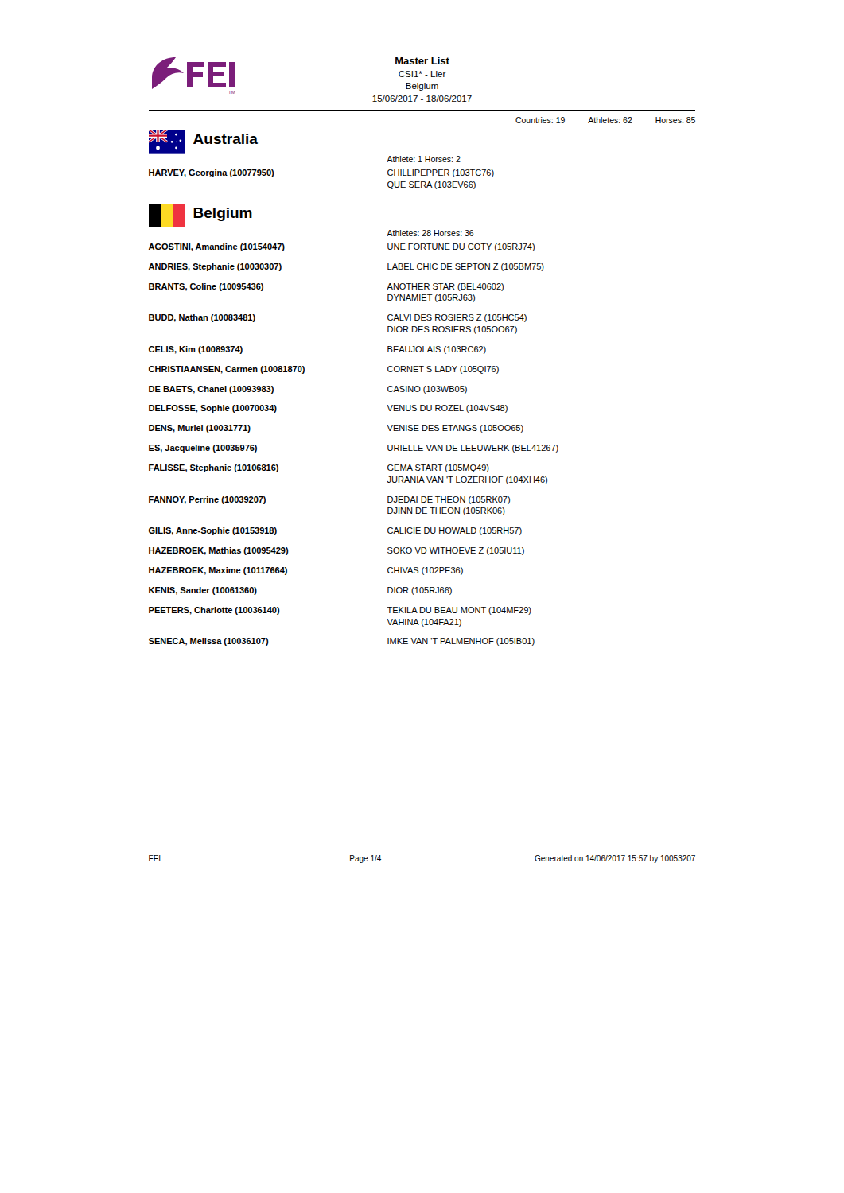TM
Master List
CSI1* - Lier
Belgium
15/06/2017 - 18/06/2017
Countries: 19 Athletes: 62 Horses: 85
Australia
Athlete: 1 Horses: 2
| HARVEY, Georgina (10077950) | CHILLIPEPPER (103TC76) QUE SERA (103EV66) |
Belgium
Athletes: 28 Horses: 36
| AGOSTINI, Amandine (10154047) | UNE FORTUNE DU COTY (105RJ74) |
| ANDRIES, Stephanie (10030307) | LABEL CHIC DE SEPTON Z (105BM75) |
| BRANTS, Coline (10095436) | ANOTHER STAR (BEL40602) DYNAMIET (105RJ63) |
| BUDD, Nathan (10083481) | CALVI DES ROSIERS Z (105HC54) DIOR DES ROSIERS (105OO67) |
| CELIS, Kim (10089374) | BEAUJOLAIS (103RC62) |
| CHRISTIAANSEN, Carmen (10081870) | CORNET S LADY (105QI76) |
| DE BAETS, Chanel (10093983) | CASINO (103WB05) |
| DELFOSSE, Sophie (10070034) | VENUS DU ROZEL (104VS48) |
| DENS, Muriel (10031771) | VENISE DES ETANGS (105OO65) |
| ES, Jacqueline (10035976) | URIELLE VAN DE LEEUWERK (BEL41267) |
| FALISSE, Stephanie (10106816) | GEMA START (105MQ49) JURANIA VAN 'T LOZERHOF (104XH46) |
| FANNOY, Perrine (10039207) | DJEDAI DE THEON (105RK07) DJINN DE THEON (105RK06) |
| GILIS, Anne-Sophie (10153918) | CALICIE DU HOWALD (105RH57) |
| HAZEBROEK, Mathias (10095429) | SOKO VD WITHOEVE Z (105IU11) |
| HAZEBROEK, Maxime (10117664) | CHIVAS (102PE36) |
| KENIS, Sander (10061360) | DIOR (105RJ66) |
| PEETERS, Charlotte (10036140) | TEKILA DU BEAU MONT (104MF29) VAHINA (104FA21) |
| SENECA, Melissa (10036107) | IMKE VAN 'T PALMENHOF (105IB01) |
FEI
Page 1/4
Generated on 14/06/2017 15:57 by 10053207